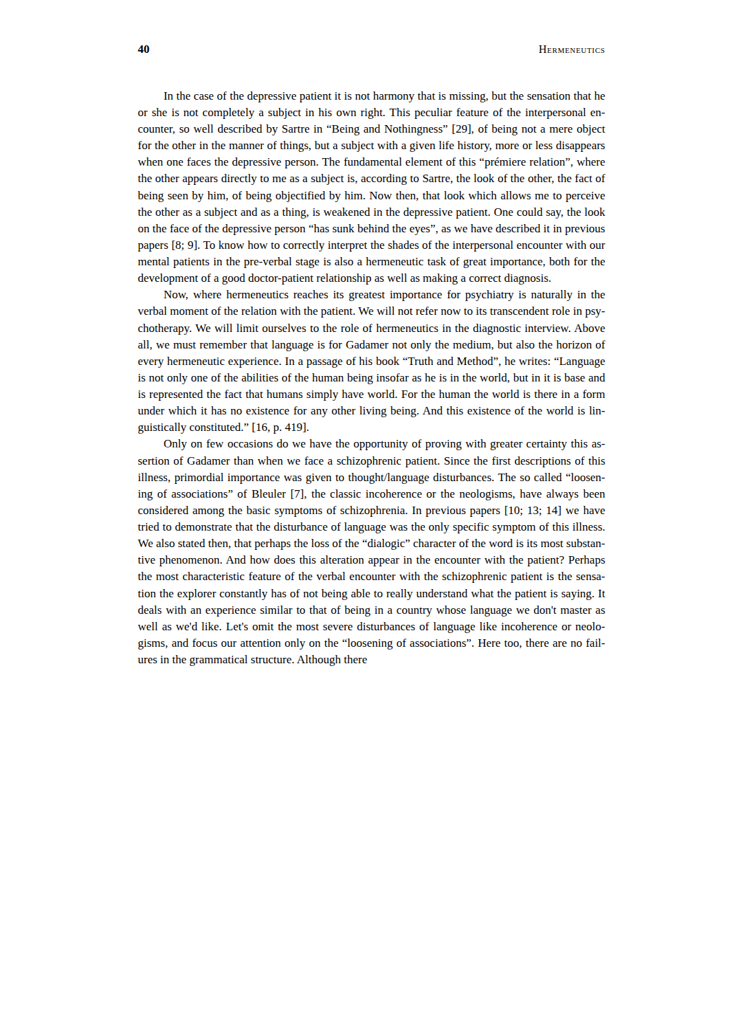40 Hermeneutics
In the case of the depressive patient it is not harmony that is missing, but the sensation that he or she is not completely a subject in his own right. This peculiar feature of the interpersonal encounter, so well described by Sartre in Being and Nothingness [29], of being not a mere object for the other in the manner of things, but a subject with a given life history, more or less disappears when one faces the depressive person. The fundamental element of this prémiere relation, where the other appears directly to me as a subject is, according to Sartre, the look of the other, the fact of being seen by him, of being objectified by him. Now then, that look which allows me to perceive the other as a subject and as a thing, is weakened in the depressive patient. One could say, the look on the face of the depressive person has sunk behind the eyes, as we have described it in previous papers [8; 9]. To know how to correctly interpret the shades of the interpersonal encounter with our mental patients in the pre-verbal stage is also a hermeneutic task of great importance, both for the development of a good doctor-patient relationship as well as making a correct diagnosis.
Now, where hermeneutics reaches its greatest importance for psychiatry is naturally in the verbal moment of the relation with the patient. We will not refer now to its transcendent role in psychotherapy. We will limit ourselves to the role of hermeneutics in the diagnostic interview. Above all, we must remember that language is for Gadamer not only the medium, but also the horizon of every hermeneutic experience. In a passage of his book Truth and Method, he writes: Language is not only one of the abilities of the human being insofar as he is in the world, but in it is base and is represented the fact that humans simply have world. For the human the world is there in a form under which it has no existence for any other living being. And this existence of the world is linguistically constituted. [16, p. 419].
Only on few occasions do we have the opportunity of proving with greater certainty this assertion of Gadamer than when we face a schizophrenic patient. Since the first descriptions of this illness, primordial importance was given to thought/language disturbances. The so called loosening of associations of Bleuler [7], the classic incoherence or the neologisms, have always been considered among the basic symptoms of schizophrenia. In previous papers [10; 13; 14] we have tried to demonstrate that the disturbance of language was the only specific symptom of this illness. We also stated then, that perhaps the loss of the dialogic character of the word is its most substantive phenomenon. And how does this alteration appear in the encounter with the patient? Perhaps the most characteristic feature of the verbal encounter with the schizophrenic patient is the sensation the explorer constantly has of not being able to really understand what the patient is saying. It deals with an experience similar to that of being in a country whose language we don't master as well as we'd like. Let's omit the most severe disturbances of language like incoherence or neologisms, and focus our attention only on the loosening of associations. Here too, there are no failures in the grammatical structure. Although there